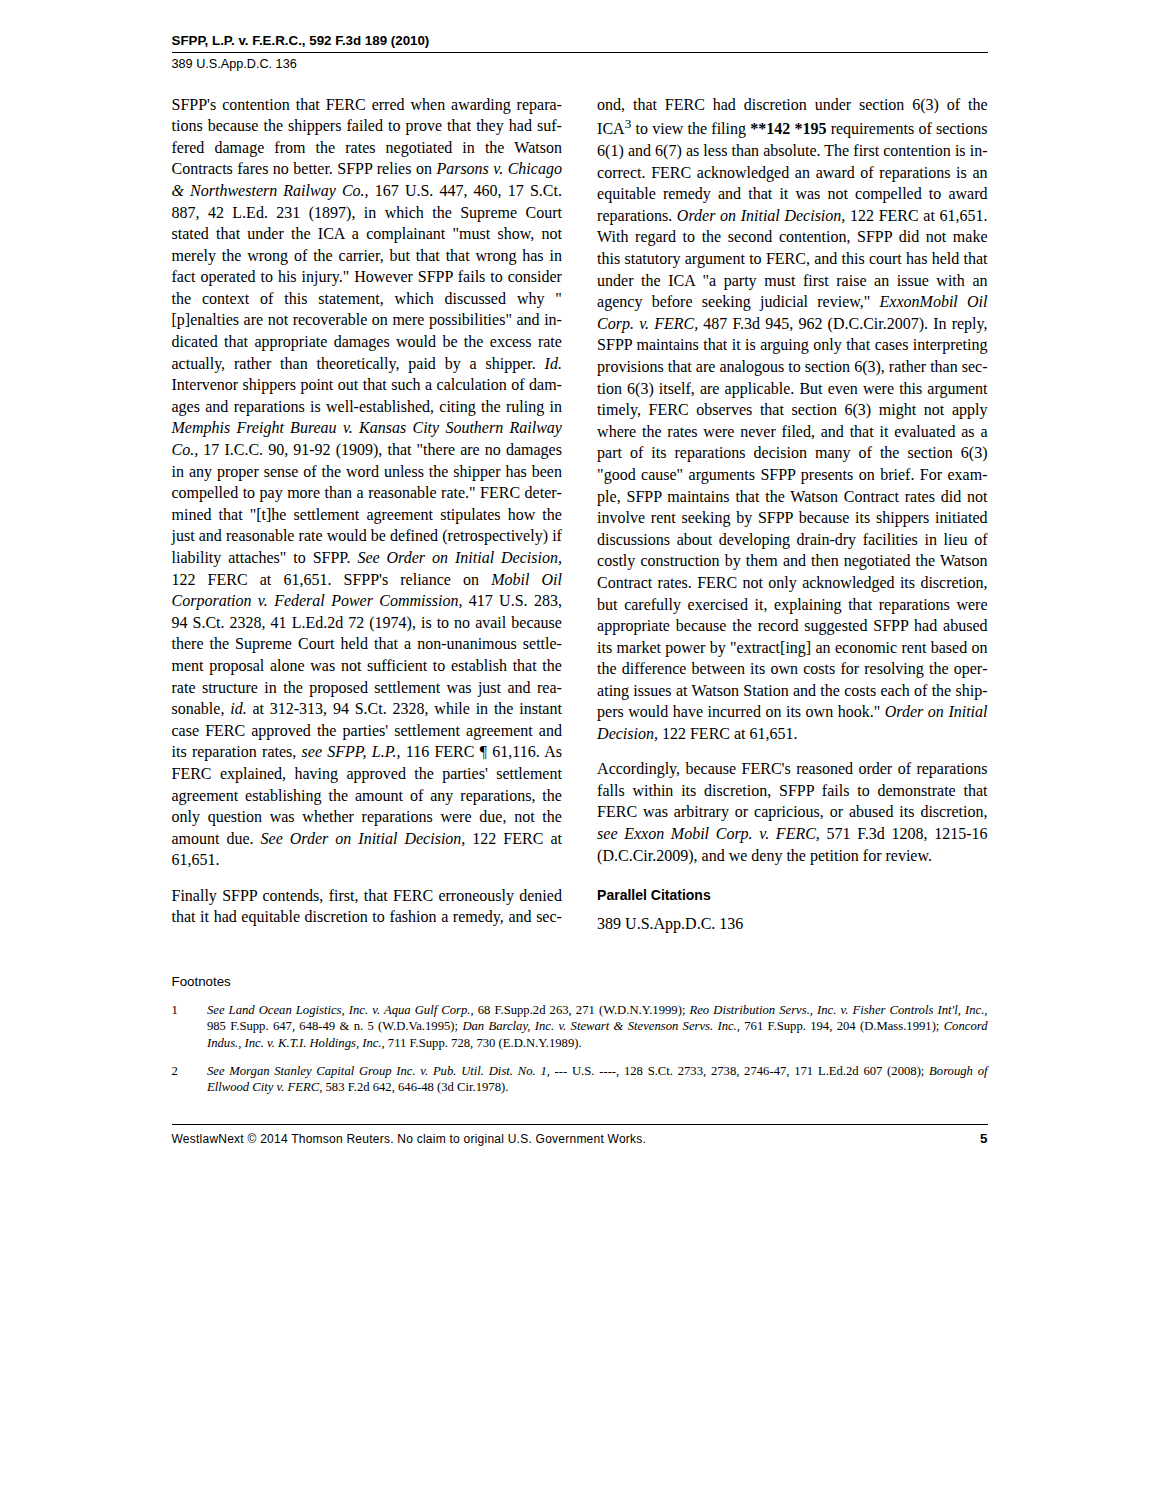SFPP, L.P. v. F.E.R.C., 592 F.3d 189 (2010)
389 U.S.App.D.C. 136
SFPP's contention that FERC erred when awarding reparations because the shippers failed to prove that they had suffered damage from the rates negotiated in the Watson Contracts fares no better. SFPP relies on Parsons v. Chicago & Northwestern Railway Co., 167 U.S. 447, 460, 17 S.Ct. 887, 42 L.Ed. 231 (1897), in which the Supreme Court stated that under the ICA a complainant "must show, not merely the wrong of the carrier, but that that wrong has in fact operated to his injury." However SFPP fails to consider the context of this statement, which discussed why "[p]enalties are not recoverable on mere possibilities" and indicated that appropriate damages would be the excess rate actually, rather than theoretically, paid by a shipper. Id. Intervenor shippers point out that such a calculation of damages and reparations is well-established, citing the ruling in Memphis Freight Bureau v. Kansas City Southern Railway Co., 17 I.C.C. 90, 91-92 (1909), that "there are no damages in any proper sense of the word unless the shipper has been compelled to pay more than a reasonable rate." FERC determined that "[t]he settlement agreement stipulates how the just and reasonable rate would be defined (retrospectively) if liability attaches" to SFPP. See Order on Initial Decision, 122 FERC at 61,651. SFPP's reliance on Mobil Oil Corporation v. Federal Power Commission, 417 U.S. 283, 94 S.Ct. 2328, 41 L.Ed.2d 72 (1974), is to no avail because there the Supreme Court held that a non-unanimous settlement proposal alone was not sufficient to establish that the rate structure in the proposed settlement was just and reasonable, id. at 312-313, 94 S.Ct. 2328, while in the instant case FERC approved the parties' settlement agreement and its reparation rates, see SFPP, L.P., 116 FERC ¶ 61,116. As FERC explained, having approved the parties' settlement agreement establishing the amount of any reparations, the only question was whether reparations were due, not the amount due. See Order on Initial Decision, 122 FERC at 61,651.
Finally SFPP contends, first, that FERC erroneously denied that it had equitable discretion to fashion a remedy, and second, that FERC had discretion under section 6(3) of the ICA3 to view the filing **142 *195 requirements of sections 6(1) and 6(7) as less than absolute. The first contention is incorrect. FERC acknowledged an award of reparations is an equitable remedy and that it was not compelled to award reparations. Order on Initial Decision, 122 FERC at 61,651. With regard to the second contention, SFPP did not make this statutory argument to FERC, and this court has held that under the ICA "a party must first raise an issue with an agency before seeking judicial review," ExxonMobil Oil Corp. v. FERC, 487 F.3d 945, 962 (D.C.Cir.2007). In reply, SFPP maintains that it is arguing only that cases interpreting provisions that are analogous to section 6(3), rather than section 6(3) itself, are applicable. But even were this argument timely, FERC observes that section 6(3) might not apply where the rates were never filed, and that it evaluated as a part of its reparations decision many of the section 6(3) "good cause" arguments SFPP presents on brief. For example, SFPP maintains that the Watson Contract rates did not involve rent seeking by SFPP because its shippers initiated discussions about developing drain-dry facilities in lieu of costly construction by them and then negotiated the Watson Contract rates. FERC not only acknowledged its discretion, but carefully exercised it, explaining that reparations were appropriate because the record suggested SFPP had abused its market power by "extract[ing] an economic rent based on the difference between its own costs for resolving the operating issues at Watson Station and the costs each of the shippers would have incurred on its own hook." Order on Initial Decision, 122 FERC at 61,651.
Accordingly, because FERC's reasoned order of reparations falls within its discretion, SFPP fails to demonstrate that FERC was arbitrary or capricious, or abused its discretion, see Exxon Mobil Corp. v. FERC, 571 F.3d 1208, 1215-16 (D.C.Cir.2009), and we deny the petition for review.
Parallel Citations
389 U.S.App.D.C. 136
Footnotes
1
See Land Ocean Logistics, Inc. v. Aqua Gulf Corp., 68 F.Supp.2d 263, 271 (W.D.N.Y.1999); Reo Distribution Servs., Inc. v. Fisher Controls Int'l, Inc., 985 F.Supp. 647, 648-49 & n. 5 (W.D.Va.1995); Dan Barclay, Inc. v. Stewart & Stevenson Servs. Inc., 761 F.Supp. 194, 204 (D.Mass.1991); Concord Indus., Inc. v. K.T.I. Holdings, Inc., 711 F.Supp. 728, 730 (E.D.N.Y.1989).
2
See Morgan Stanley Capital Group Inc. v. Pub. Util. Dist. No. 1, --- U.S. ----, 128 S.Ct. 2733, 2738, 2746-47, 171 L.Ed.2d 607 (2008); Borough of Ellwood City v. FERC, 583 F.2d 642, 646-48 (3d Cir.1978).
WestlawNext © 2014 Thomson Reuters. No claim to original U.S. Government Works.
5